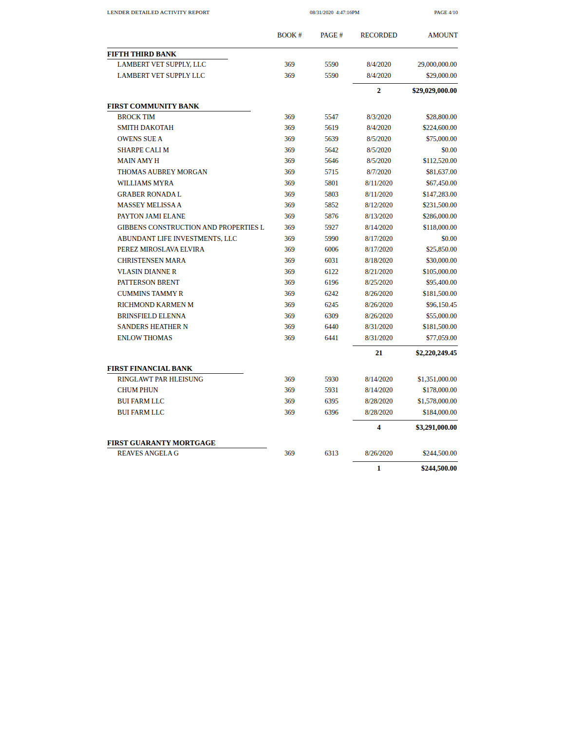LENDER DETAILED ACTIVITY REPORT 08/31/2020 4:47:16PM PAGE 4/10
| | BOOK # | PAGE # | RECORDED | AMOUNT |
| --- | --- | --- | --- | --- |
| FIFTH THIRD BANK | | | | |
| LAMBERT VET SUPPLY, LLC | 369 | 5590 | 8/4/2020 | 29,000,000.00 |
| LAMBERT VET SUPPLY LLC | 369 | 5590 | 8/4/2020 | $29,000.00 |
| | | | 2 | $29,029,000.00 |
| FIRST COMMUNITY BANK | | | | |
| BROCK TIM | 369 | 5547 | 8/3/2020 | $28,800.00 |
| SMITH DAKOTAH | 369 | 5619 | 8/4/2020 | $224,600.00 |
| OWENS SUE A | 369 | 5639 | 8/5/2020 | $75,000.00 |
| SHARPE CALI M | 369 | 5642 | 8/5/2020 | $0.00 |
| MAIN AMY H | 369 | 5646 | 8/5/2020 | $112,520.00 |
| THOMAS AUBREY MORGAN | 369 | 5715 | 8/7/2020 | $81,637.00 |
| WILLIAMS MYRA | 369 | 5801 | 8/11/2020 | $67,450.00 |
| GRABER RONADA L | 369 | 5803 | 8/11/2020 | $147,283.00 |
| MASSEY MELISSA A | 369 | 5852 | 8/12/2020 | $231,500.00 |
| PAYTON JAMI ELANE | 369 | 5876 | 8/13/2020 | $286,000.00 |
| GIBBENS CONSTRUCTION AND PROPERTIES L | 369 | 5927 | 8/14/2020 | $118,000.00 |
| ABUNDANT LIFE INVESTMENTS, LLC | 369 | 5990 | 8/17/2020 | $0.00 |
| PEREZ MIROSLAVA ELVIRA | 369 | 6006 | 8/17/2020 | $25,850.00 |
| CHRISTENSEN MARA | 369 | 6031 | 8/18/2020 | $30,000.00 |
| VLASIN DIANNE R | 369 | 6122 | 8/21/2020 | $105,000.00 |
| PATTERSON BRENT | 369 | 6196 | 8/25/2020 | $95,400.00 |
| CUMMINS TAMMY R | 369 | 6242 | 8/26/2020 | $181,500.00 |
| RICHMOND KARMEN M | 369 | 6245 | 8/26/2020 | $96,150.45 |
| BRINSFIELD ELENNA | 369 | 6309 | 8/26/2020 | $55,000.00 |
| SANDERS HEATHER N | 369 | 6440 | 8/31/2020 | $181,500.00 |
| ENLOW THOMAS | 369 | 6441 | 8/31/2020 | $77,059.00 |
| | | | 21 | $2,220,249.45 |
| FIRST FINANCIAL BANK | | | | |
| RINGLAWT PAR HLEISUNG | 369 | 5930 | 8/14/2020 | $1,351,000.00 |
| CHUM PHUN | 369 | 5931 | 8/14/2020 | $178,000.00 |
| BUI FARM LLC | 369 | 6395 | 8/28/2020 | $1,578,000.00 |
| BUI FARM LLC | 369 | 6396 | 8/28/2020 | $184,000.00 |
| | | | 4 | $3,291,000.00 |
| FIRST GUARANTY MORTGAGE | | | | |
| REAVES ANGELA G | 369 | 6313 | 8/26/2020 | $244,500.00 |
| | | | 1 | $244,500.00 |